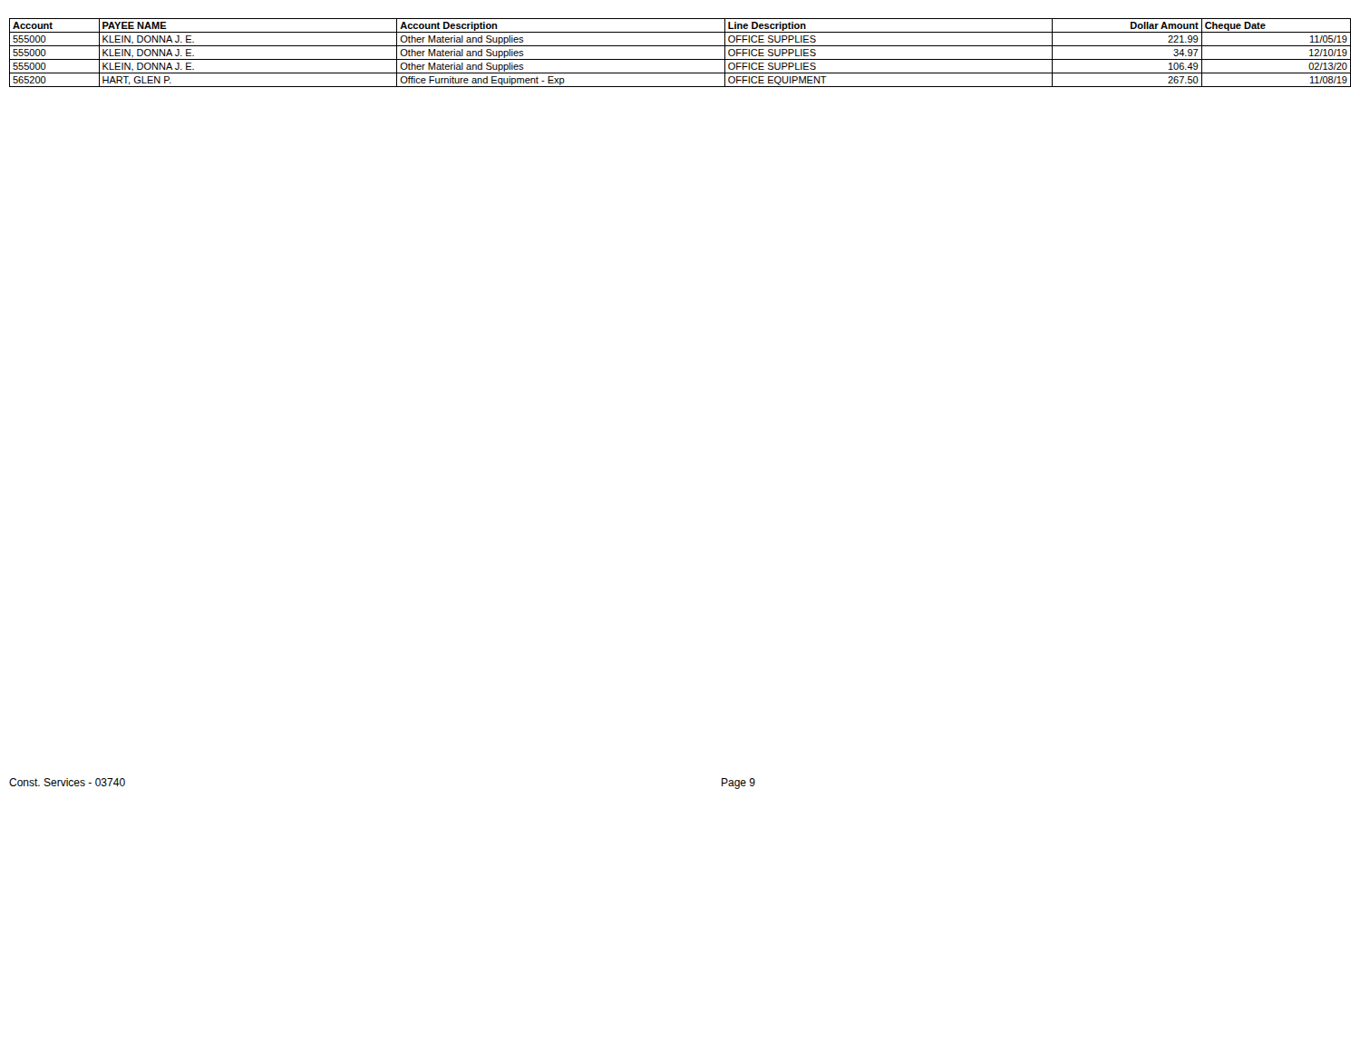| Account | PAYEE NAME | Account Description | Line Description | Dollar Amount | Cheque Date |
| --- | --- | --- | --- | --- | --- |
| 555000 | KLEIN, DONNA J. E. | Other Material and Supplies | OFFICE SUPPLIES | 221.99 | 11/05/19 |
| 555000 | KLEIN, DONNA J. E. | Other Material and Supplies | OFFICE SUPPLIES | 34.97 | 12/10/19 |
| 555000 | KLEIN, DONNA J. E. | Other Material and Supplies | OFFICE SUPPLIES | 106.49 | 02/13/20 |
| 565200 | HART, GLEN P. | Office Furniture and Equipment - Exp | OFFICE EQUIPMENT | 267.50 | 11/08/19 |
Const. Services - 03740
Page 9